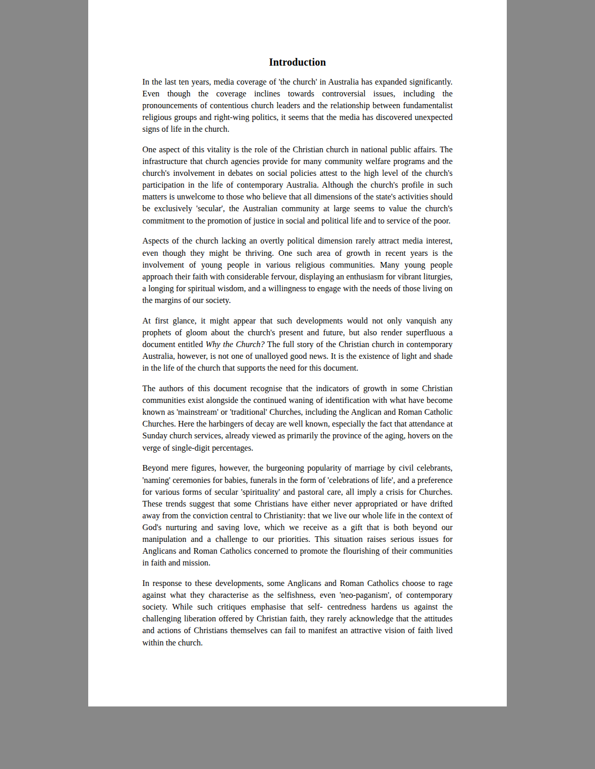Introduction
In the last ten years, media coverage of 'the church' in Australia has expanded significantly. Even though the coverage inclines towards controversial issues, including the pronouncements of contentious church leaders and the relationship between fundamentalist religious groups and right-wing politics, it seems that the media has discovered unexpected signs of life in the church.
One aspect of this vitality is the role of the Christian church in national public affairs. The infrastructure that church agencies provide for many community welfare programs and the church's involvement in debates on social policies attest to the high level of the church's participation in the life of contemporary Australia. Although the church's profile in such matters is unwelcome to those who believe that all dimensions of the state's activities should be exclusively 'secular', the Australian community at large seems to value the church's commitment to the promotion of justice in social and political life and to service of the poor.
Aspects of the church lacking an overtly political dimension rarely attract media interest, even though they might be thriving. One such area of growth in recent years is the involvement of young people in various religious communities. Many young people approach their faith with considerable fervour, displaying an enthusiasm for vibrant liturgies, a longing for spiritual wisdom, and a willingness to engage with the needs of those living on the margins of our society.
At first glance, it might appear that such developments would not only vanquish any prophets of gloom about the church's present and future, but also render superfluous a document entitled Why the Church? The full story of the Christian church in contemporary Australia, however, is not one of unalloyed good news. It is the existence of light and shade in the life of the church that supports the need for this document.
The authors of this document recognise that the indicators of growth in some Christian communities exist alongside the continued waning of identification with what have become known as 'mainstream' or 'traditional' Churches, including the Anglican and Roman Catholic Churches. Here the harbingers of decay are well known, especially the fact that attendance at Sunday church services, already viewed as primarily the province of the aging, hovers on the verge of single-digit percentages.
Beyond mere figures, however, the burgeoning popularity of marriage by civil celebrants, 'naming' ceremonies for babies, funerals in the form of 'celebrations of life', and a preference for various forms of secular 'spirituality' and pastoral care, all imply a crisis for Churches. These trends suggest that some Christians have either never appropriated or have drifted away from the conviction central to Christianity: that we live our whole life in the context of God's nurturing and saving love, which we receive as a gift that is both beyond our manipulation and a challenge to our priorities. This situation raises serious issues for Anglicans and Roman Catholics concerned to promote the flourishing of their communities in faith and mission.
In response to these developments, some Anglicans and Roman Catholics choose to rage against what they characterise as the selfishness, even 'neo-paganism', of contemporary society. While such critiques emphasise that self- centredness hardens us against the challenging liberation offered by Christian faith, they rarely acknowledge that the attitudes and actions of Christians themselves can fail to manifest an attractive vision of faith lived within the church.